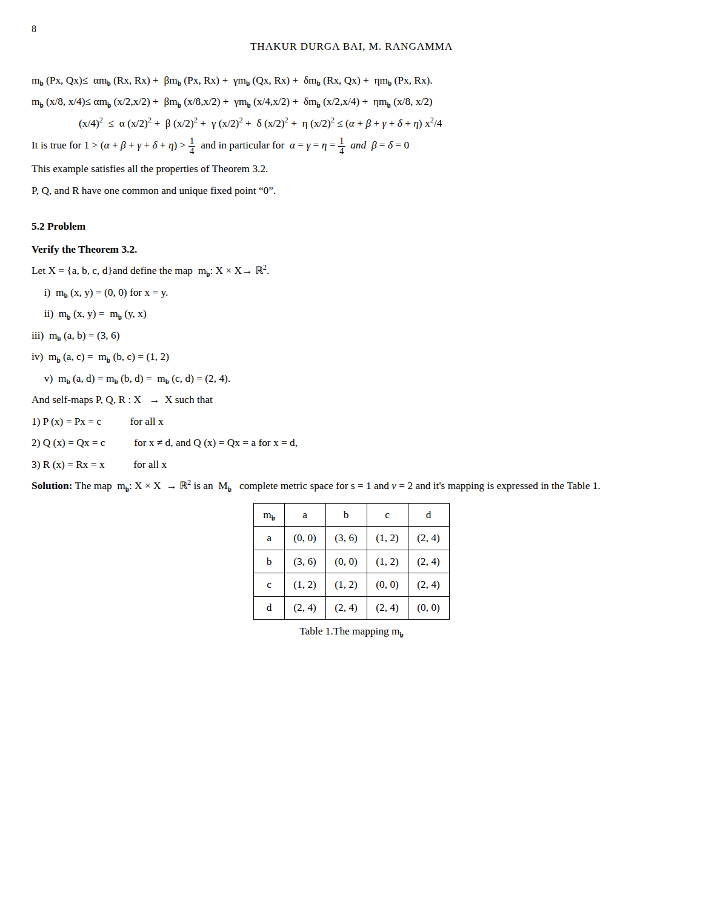8
THAKUR DURGA BAI, M. RANGAMMA
mbv (Px, Qx)≤ αmbv (Rx, Rx) + βmbv (Px, Rx) + γmbv (Qx, Rx) + δmbv (Rx, Qx) + ηmbv (Px, Rx).
mbv (x/8, x/4)≤ αmbv (x/2,x/2) + βmbv (x/8,x/2) + γmbv (x/4,x/2) + δmbv (x/2,x/4) + ηmbv (x/8, x/2)
(x/4)2 ≤ α (x/2)2 + β (x/2)2 + γ (x/2)2 + δ (x/2)2 + η (x/2)2 ≤ (α + β + γ + δ + η) x2/4
It is true for 1 > (α + β + γ + δ + η) > 14 and in particular for α = γ = η = 14 and β = δ = 0
This example satisfies all the properties of Theorem 3.2.
P, Q, and R have one common and unique fixed point “0”.
5.2 Problem
Verify the Theorem 3.2.
Let X = {a, b, c, d}and define the map mbv: X × X→ ℝ2.
i) mbv (x, y) = (0, 0) for x = y.
ii) mbv (x, y) = mbv (y, x)
iii) mbv (a, b) = (3, 6)
iv) mbv (a, c) = mbv (b, c) = (1, 2)
v) mbv (a, d) = mbv (b, d) = mbv (c, d) = (2, 4).
And self-maps P, Q, R : X → X such that
1) P (x) = Px = c for all x
2) Q (x) = Qx = c for x ≠ d, and Q (x) = Qx = a for x = d,
3) R (x) = Rx = x for all x
Solution: The map mbv: X × X → ℝ2 is an Mbv complete metric space for s = 1 and v = 2 and it's mapping is expressed in the Table 1.
| m b v | a | b | c | d |
| a | (0, 0) | (3, 6) | (1, 2) | (2, 4) |
| b | (3, 6) | (0, 0) | (1, 2) | (2, 4) |
| c | (1, 2) | (1, 2) | (0, 0) | (2, 4) |
| d | (2, 4) | (2, 4) | (2, 4) | (0, 0) |
Table 1.The mapping mbv